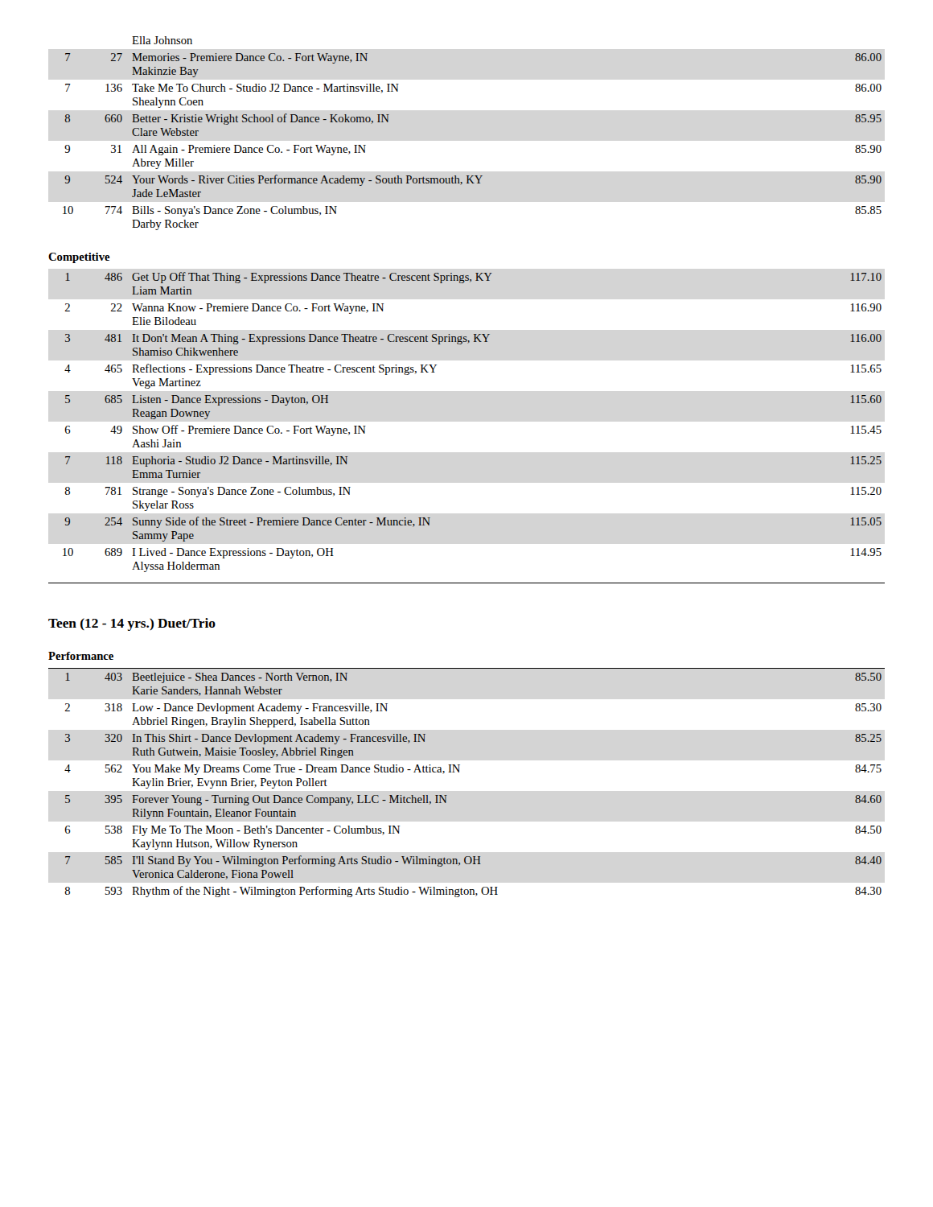| | | Ella Johnson | |
| 7 | 27 | Memories - Premiere Dance Co. - Fort Wayne, IN Makinzie Bay | 86.00 |
| 7 | 136 | Take Me To Church - Studio J2 Dance - Martinsville, IN Shealynn Coen | 86.00 |
| 8 | 660 | Better - Kristie Wright School of Dance - Kokomo, IN Clare Webster | 85.95 |
| 9 | 31 | All Again - Premiere Dance Co. - Fort Wayne, IN Abrey Miller | 85.90 |
| 9 | 524 | Your Words - River Cities Performance Academy - South Portsmouth, KY Jade LeMaster | 85.90 |
| 10 | 774 | Bills - Sonya's Dance Zone - Columbus, IN Darby Rocker | 85.85 |
Competitive
| 1 | 486 | Get Up Off That Thing - Expressions Dance Theatre - Crescent Springs, KY Liam Martin | 117.10 |
| 2 | 22 | Wanna Know - Premiere Dance Co. - Fort Wayne, IN Elie Bilodeau | 116.90 |
| 3 | 481 | It Don't Mean A Thing - Expressions Dance Theatre - Crescent Springs, KY Shamiso Chikwenhere | 116.00 |
| 4 | 465 | Reflections - Expressions Dance Theatre - Crescent Springs, KY Vega Martinez | 115.65 |
| 5 | 685 | Listen - Dance Expressions - Dayton, OH Reagan Downey | 115.60 |
| 6 | 49 | Show Off - Premiere Dance Co. - Fort Wayne, IN Aashi Jain | 115.45 |
| 7 | 118 | Euphoria - Studio J2 Dance - Martinsville, IN Emma Turnier | 115.25 |
| 8 | 781 | Strange - Sonya's Dance Zone - Columbus, IN Skyelar Ross | 115.20 |
| 9 | 254 | Sunny Side of the Street - Premiere Dance Center - Muncie, IN Sammy Pape | 115.05 |
| 10 | 689 | I Lived - Dance Expressions - Dayton, OH Alyssa Holderman | 114.95 |
Teen (12 - 14 yrs.) Duet/Trio
Performance
| 1 | 403 | Beetlejuice - Shea Dances - North Vernon, IN Karie Sanders, Hannah Webster | 85.50 |
| 2 | 318 | Low - Dance Devlopment Academy - Francesville, IN Abbriel Ringen, Braylin Shepperd, Isabella Sutton | 85.30 |
| 3 | 320 | In This Shirt - Dance Devlopment Academy - Francesville, IN Ruth Gutwein, Maisie Toosley, Abbriel Ringen | 85.25 |
| 4 | 562 | You Make My Dreams Come True - Dream Dance Studio - Attica, IN Kaylin Brier, Evynn Brier, Peyton Pollert | 84.75 |
| 5 | 395 | Forever Young - Turning Out Dance Company, LLC - Mitchell, IN Rilynn Fountain, Eleanor Fountain | 84.60 |
| 6 | 538 | Fly Me To The Moon - Beth's Dancenter - Columbus, IN Kaylynn Hutson, Willow Rynerson | 84.50 |
| 7 | 585 | I'll Stand By You - Wilmington Performing Arts Studio - Wilmington, OH Veronica Calderone, Fiona Powell | 84.40 |
| 8 | 593 | Rhythm of the Night - Wilmington Performing Arts Studio - Wilmington, OH | 84.30 |